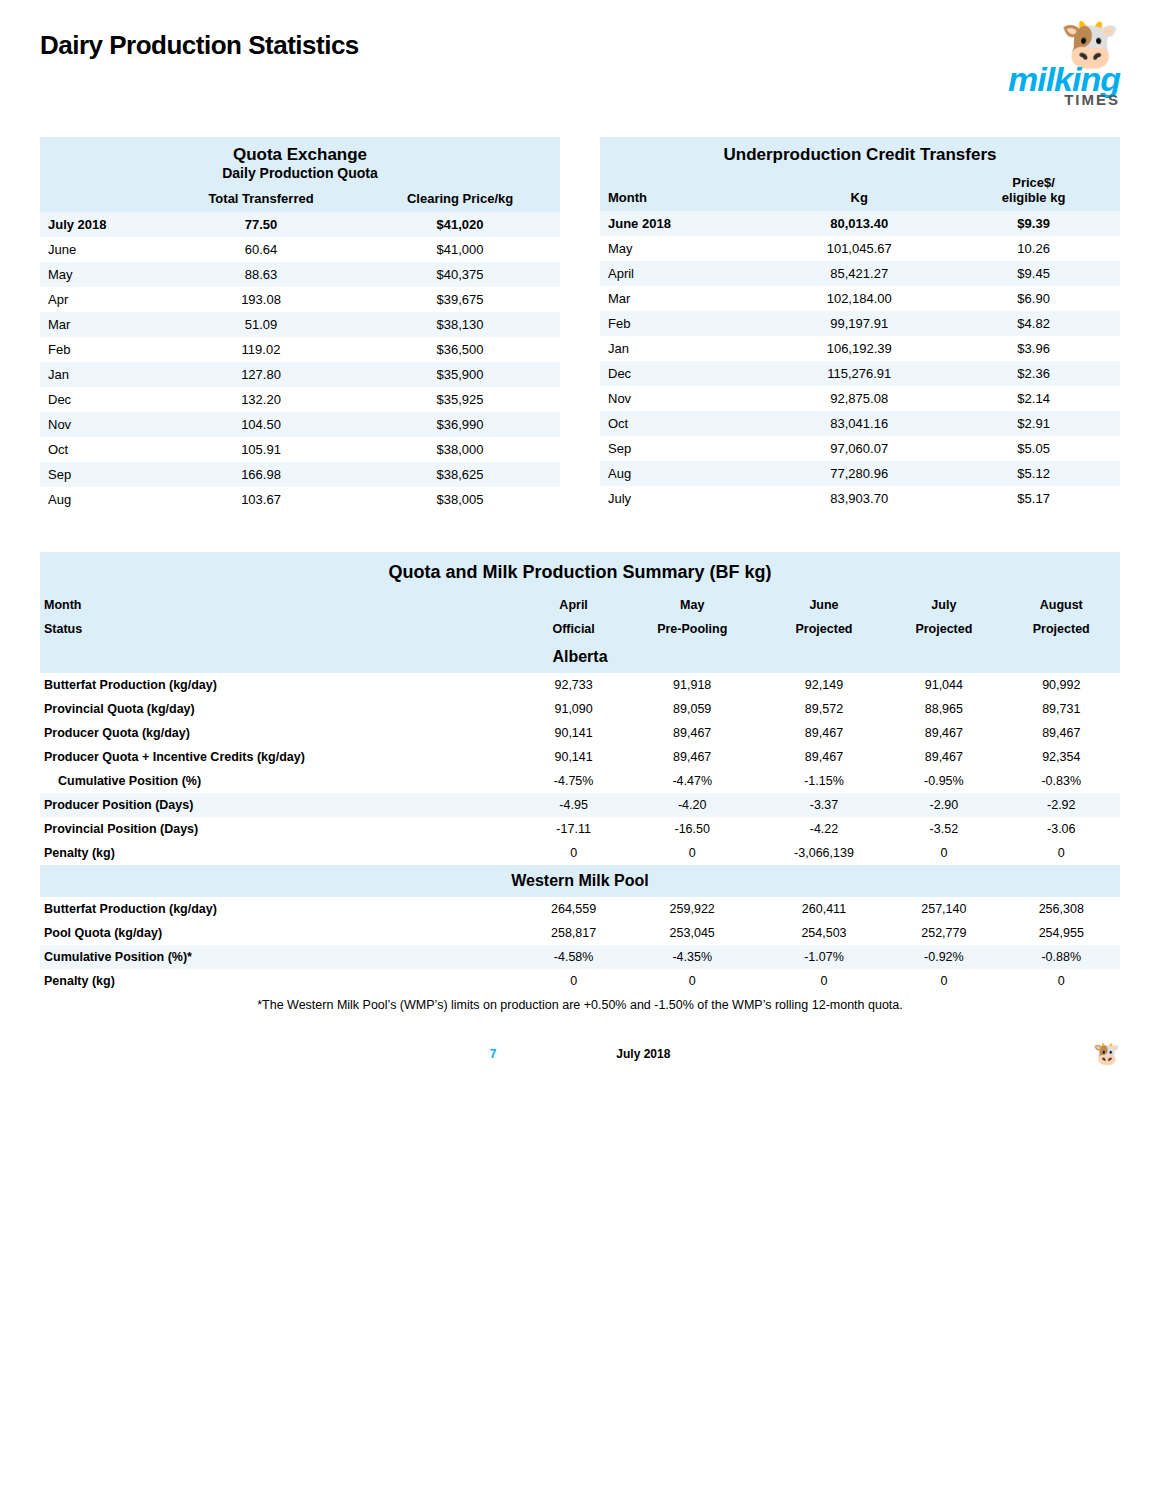Dairy Production Statistics
🐮 milking TIMES
Quota Exchange Daily Production Quota
| | Total Transferred | Clearing Price/kg |
| --- | --- | --- |
| July 2018 | 77.50 | $41,020 |
| June | 60.64 | $41,000 |
| May | 88.63 | $40,375 |
| Apr | 193.08 | $39,675 |
| Mar | 51.09 | $38,130 |
| Feb | 119.02 | $36,500 |
| Jan | 127.80 | $35,900 |
| Dec | 132.20 | $35,925 |
| Nov | 104.50 | $36,990 |
| Oct | 105.91 | $38,000 |
| Sep | 166.98 | $38,625 |
| Aug | 103.67 | $38,005 |
Underproduction Credit Transfers
| Month | Kg | Price$/ eligible kg |
| --- | --- | --- |
| June 2018 | 80,013.40 | $9.39 |
| May | 101,045.67 | 10.26 |
| April | 85,421.27 | $9.45 |
| Mar | 102,184.00 | $6.90 |
| Feb | 99,197.91 | $4.82 |
| Jan | 106,192.39 | $3.96 |
| Dec | 115,276.91 | $2.36 |
| Nov | 92,875.08 | $2.14 |
| Oct | 83,041.16 | $2.91 |
| Sep | 97,060.07 | $5.05 |
| Aug | 77,280.96 | $5.12 |
| July | 83,903.70 | $5.17 |
Quota and Milk Production Summary (BF kg)
| Month | April | May | June | July | August |
| --- | --- | --- | --- | --- | --- |
| Status | Official | Pre-Pooling | Projected | Projected | Projected |
| Alberta |
| Butterfat Production (kg/day) | 92,733 | 91,918 | 92,149 | 91,044 | 90,992 |
| Provincial Quota (kg/day) | 91,090 | 89,059 | 89,572 | 88,965 | 89,731 |
| Producer Quota (kg/day) | 90,141 | 89,467 | 89,467 | 89,467 | 89,467 |
| Producer Quota + Incentive Credits (kg/day) | 90,141 | 89,467 | 89,467 | 89,467 | 92,354 |
| Cumulative Position (%) | -4.75% | -4.47% | -1.15% | -0.95% | -0.83% |
| Producer Position (Days) | -4.95 | -4.20 | -3.37 | -2.90 | -2.92 |
| Provincial Position (Days) | -17.11 | -16.50 | -4.22 | -3.52 | -3.06 |
| Penalty (kg) | 0 | 0 | -3,066,139 | 0 | 0 |
| Western Milk Pool |
| Butterfat Production (kg/day) | 264,559 | 259,922 | 260,411 | 257,140 | 256,308 |
| Pool Quota (kg/day) | 258,817 | 253,045 | 254,503 | 252,779 | 254,955 |
| Cumulative Position (%)* | -4.58% | -4.35% | -1.07% | -0.92% | -0.88% |
| Penalty (kg) | 0 | 0 | 0 | 0 | 0 |
| *The Western Milk Pool’s (WMP’s) limits on production are +0.50% and -1.50% of the WMP’s rolling 12-month quota. |
7 July 2018 🐮